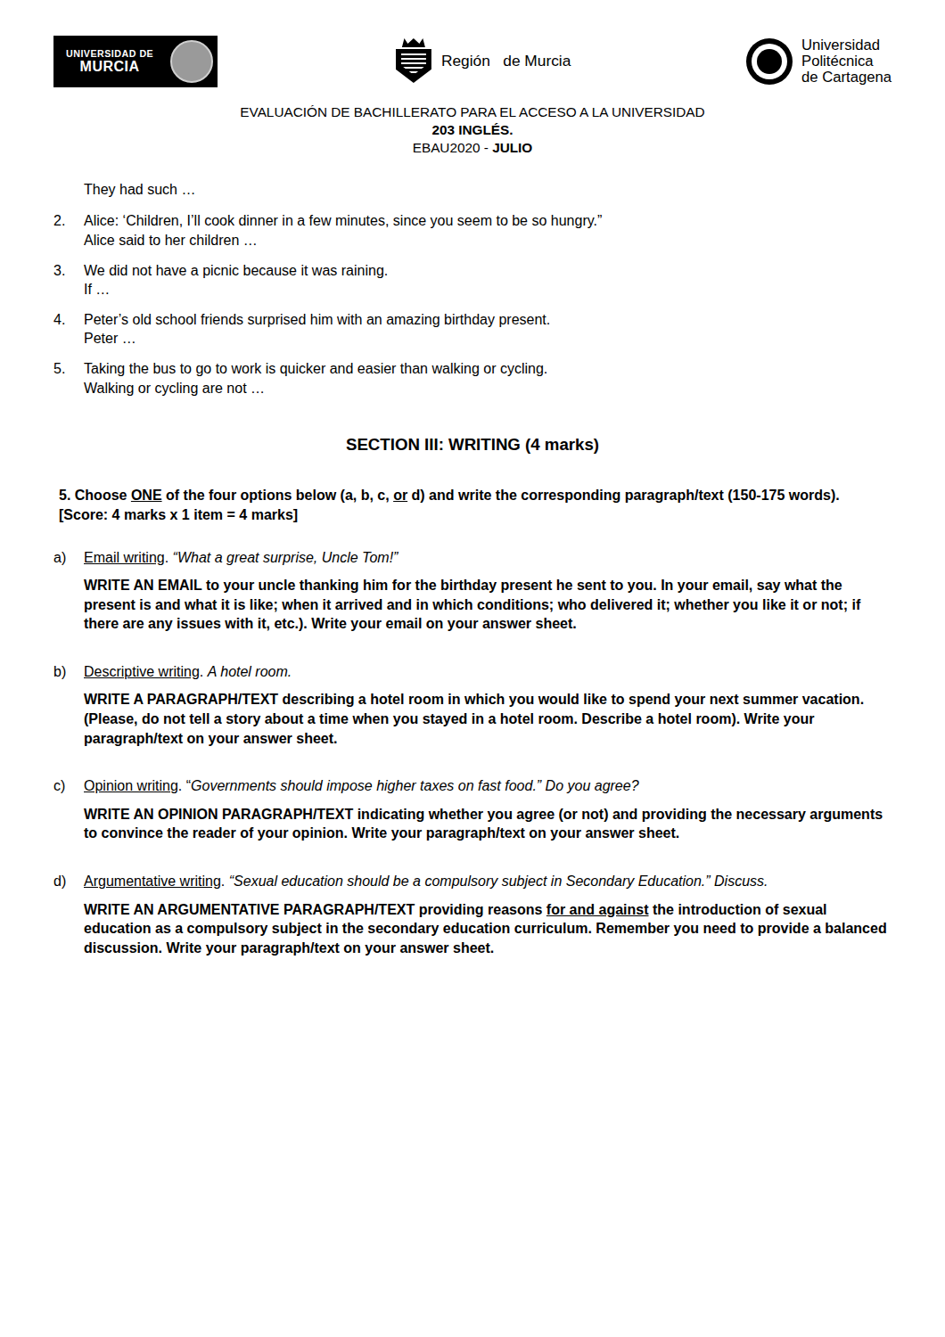UNIVERSIDAD DE MURCIA
Región de Murcia
Universidad
Politécnica
de Cartagena
EVALUACIÓN DE BACHILLERATO PARA EL ACCESO A LA UNIVERSIDAD
203 INGLÉS.
EBAU2020 - JULIO
They had such …
2. Alice: ‘Children, I’ll cook dinner in a few minutes, since you seem to be so hungry.”
Alice said to her children …
3. We did not have a picnic because it was raining.
If …
4. Peter’s old school friends surprised him with an amazing birthday present.
Peter …
5. Taking the bus to go to work is quicker and easier than walking or cycling.
Walking or cycling are not …
SECTION III: WRITING (4 marks)
5. Choose ONE of the four options below (a, b, c, or d) and write the corresponding paragraph/text (150-175 words). [Score: 4 marks x 1 item = 4 marks]
a)
Email writing. “What a great surprise, Uncle Tom!”
WRITE AN EMAIL to your uncle thanking him for the birthday present he sent to you. In your email, say what the present is and what it is like; when it arrived and in which conditions; who delivered it; whether you like it or not; if there are any issues with it, etc.). Write your email on your answer sheet.
b)
Descriptive writing. A hotel room.
WRITE A PARAGRAPH/TEXT describing a hotel room in which you would like to spend your next summer vacation. (Please, do not tell a story about a time when you stayed in a hotel room. Describe a hotel room). Write your paragraph/text on your answer sheet.
c)
Opinion writing. “Governments should impose higher taxes on fast food.” Do you agree?
WRITE AN OPINION PARAGRAPH/TEXT indicating whether you agree (or not) and providing the necessary arguments to convince the reader of your opinion. Write your paragraph/text on your answer sheet.
d)
Argumentative writing. “Sexual education should be a compulsory subject in Secondary Education.” Discuss.
WRITE AN ARGUMENTATIVE PARAGRAPH/TEXT providing reasons for and against the introduction of sexual education as a compulsory subject in the secondary education curriculum. Remember you need to provide a balanced discussion. Write your paragraph/text on your answer sheet.